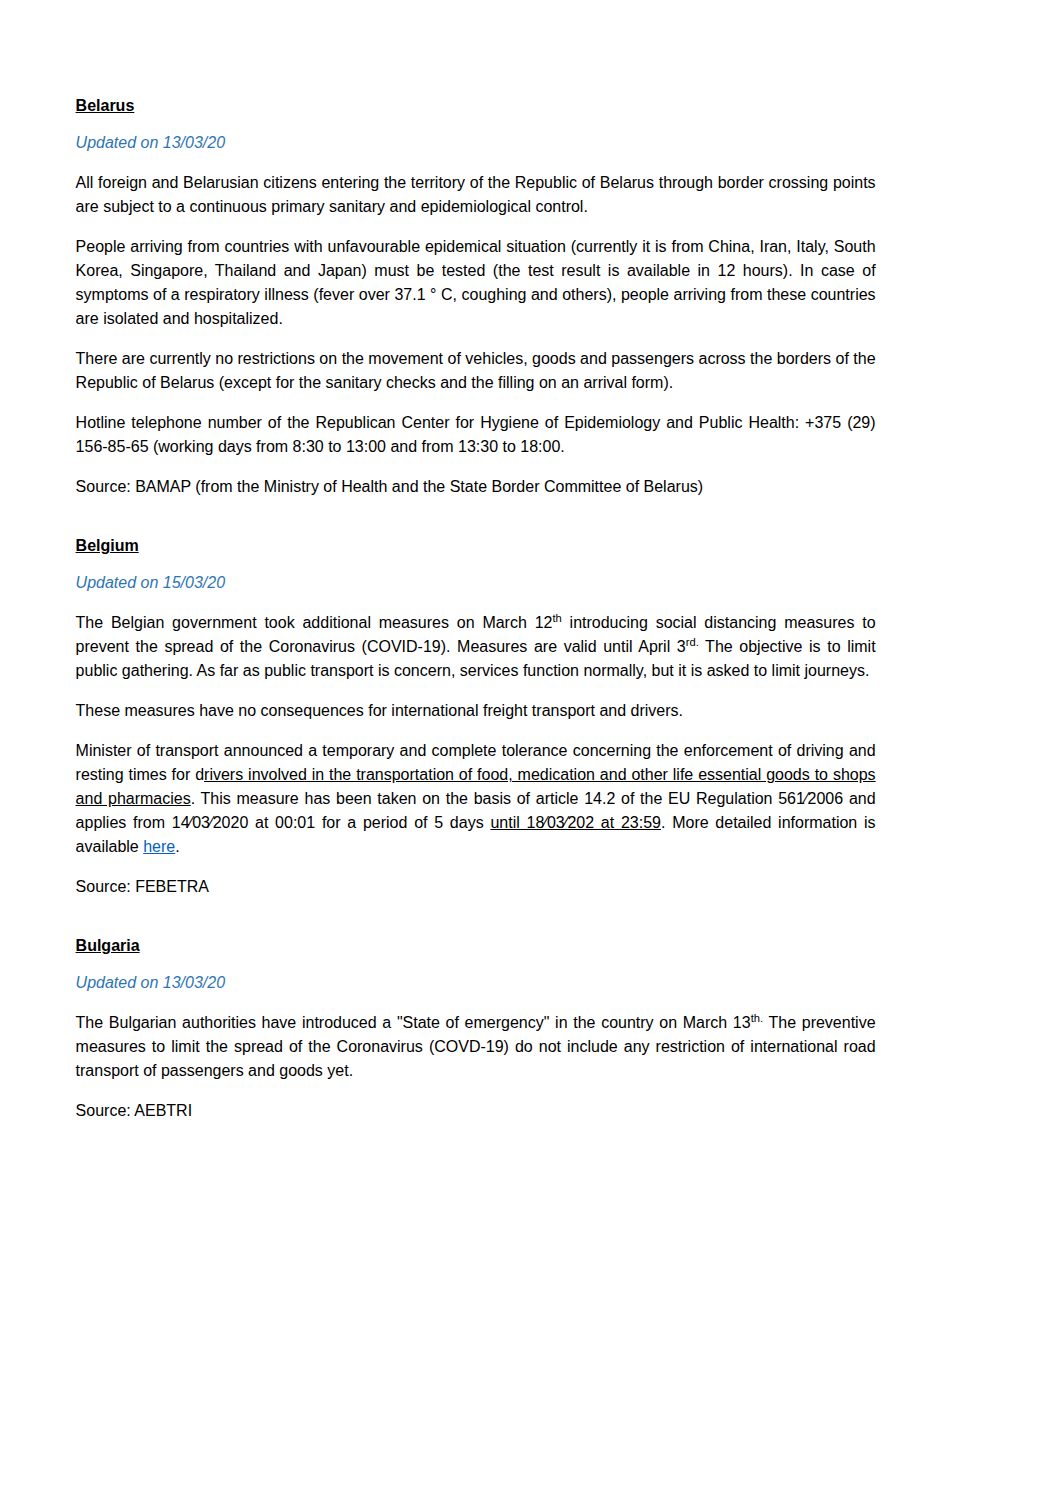Belarus
Updated on 13/03/20
All foreign and Belarusian citizens entering the territory of the Republic of Belarus through border crossing points are subject to a continuous primary sanitary and epidemiological control.
People arriving from countries with unfavourable epidemical situation (currently it is from China, Iran, Italy, South Korea, Singapore, Thailand and Japan) must be tested (the test result is available in 12 hours). In case of symptoms of a respiratory illness (fever over 37.1 ° C, coughing and others), people arriving from these countries are isolated and hospitalized.
There are currently no restrictions on the movement of vehicles, goods and passengers across the borders of the Republic of Belarus (except for the sanitary checks and the filling on an arrival form).
Hotline telephone number of the Republican Center for Hygiene of Epidemiology and Public Health: +375 (29) 156-85-65 (working days from 8:30 to 13:00 and from 13:30 to 18:00.
Source: BAMAP (from the Ministry of Health and the State Border Committee of Belarus)
Belgium
Updated on 15/03/20
The Belgian government took additional measures on March 12th introducing social distancing measures to prevent the spread of the Coronavirus (COVID-19). Measures are valid until April 3rd. The objective is to limit public gathering. As far as public transport is concern, services function normally, but it is asked to limit journeys.
These measures have no consequences for international freight transport and drivers.
Minister of transport announced a temporary and complete tolerance concerning the enforcement of driving and resting times for drivers involved in the transportation of food, medication and other life essential goods to shops and pharmacies. This measure has been taken on the basis of article 14.2 of the EU Regulation 561⁄2006 and applies from 14⁄03⁄2020 at 00:01 for a period of 5 days until 18⁄03⁄202 at 23:59. More detailed information is available here.
Source: FEBETRA
Bulgaria
Updated on 13/03/20
The Bulgarian authorities have introduced a "State of emergency" in the country on March 13th. The preventive measures to limit the spread of the Coronavirus (COVD-19) do not include any restriction of international road transport of passengers and goods yet.
Source: AEBTRI